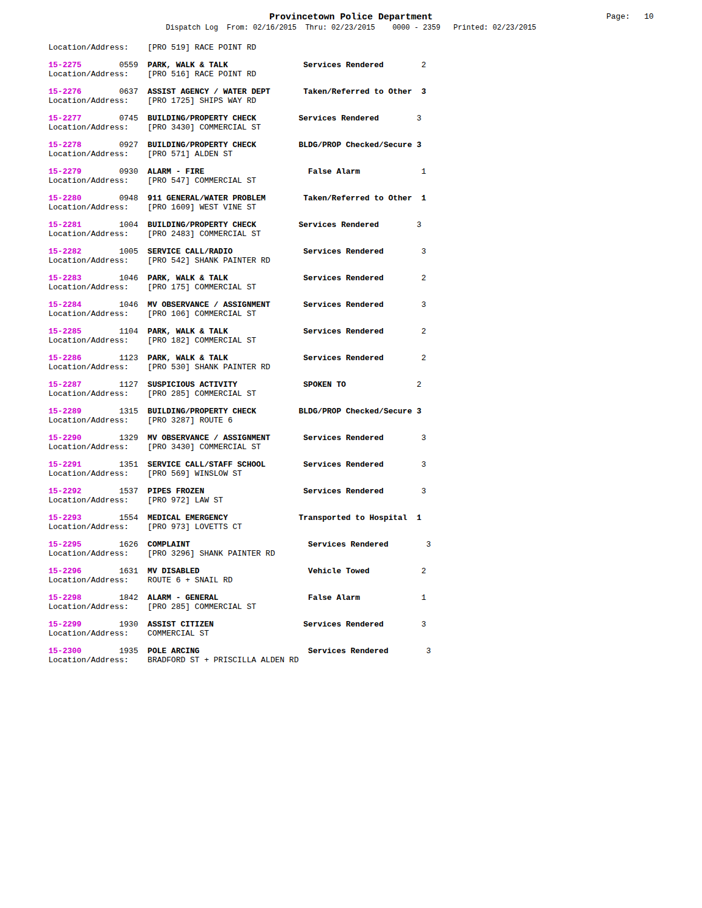Provincetown Police Department
Page: 10
Dispatch Log From: 02/16/2015 Thru: 02/23/2015 0000 - 2359 Printed: 02/23/2015
Location/Address: [PRO 519] RACE POINT RD
15-2275 0559 PARK, WALK & TALK Services Rendered 2
Location/Address: [PRO 516] RACE POINT RD
15-2276 0637 ASSIST AGENCY / WATER DEPT Taken/Referred to Other 3
Location/Address: [PRO 1725] SHIPS WAY RD
15-2277 0745 BUILDING/PROPERTY CHECK Services Rendered 3
Location/Address: [PRO 3430] COMMERCIAL ST
15-2278 0927 BUILDING/PROPERTY CHECK BLDG/PROP Checked/Secure 3
Location/Address: [PRO 571] ALDEN ST
15-2279 0930 ALARM - FIRE False Alarm 1
Location/Address: [PRO 547] COMMERCIAL ST
15-2280 0948 911 GENERAL/WATER PROBLEM Taken/Referred to Other 1
Location/Address: [PRO 1609] WEST VINE ST
15-2281 1004 BUILDING/PROPERTY CHECK Services Rendered 3
Location/Address: [PRO 2483] COMMERCIAL ST
15-2282 1005 SERVICE CALL/RADIO Services Rendered 3
Location/Address: [PRO 542] SHANK PAINTER RD
15-2283 1046 PARK, WALK & TALK Services Rendered 2
Location/Address: [PRO 175] COMMERCIAL ST
15-2284 1046 MV OBSERVANCE / ASSIGNMENT Services Rendered 3
Location/Address: [PRO 106] COMMERCIAL ST
15-2285 1104 PARK, WALK & TALK Services Rendered 2
Location/Address: [PRO 182] COMMERCIAL ST
15-2286 1123 PARK, WALK & TALK Services Rendered 2
Location/Address: [PRO 530] SHANK PAINTER RD
15-2287 1127 SUSPICIOUS ACTIVITY SPOKEN TO 2
Location/Address: [PRO 285] COMMERCIAL ST
15-2289 1315 BUILDING/PROPERTY CHECK BLDG/PROP Checked/Secure 3
Location/Address: [PRO 3287] ROUTE 6
15-2290 1329 MV OBSERVANCE / ASSIGNMENT Services Rendered 3
Location/Address: [PRO 3430] COMMERCIAL ST
15-2291 1351 SERVICE CALL/STAFF SCHOOL Services Rendered 3
Location/Address: [PRO 569] WINSLOW ST
15-2292 1537 PIPES FROZEN Services Rendered 3
Location/Address: [PRO 972] LAW ST
15-2293 1554 MEDICAL EMERGENCY Transported to Hospital 1
Location/Address: [PRO 973] LOVETTS CT
15-2295 1626 COMPLAINT Services Rendered 3
Location/Address: [PRO 3296] SHANK PAINTER RD
15-2296 1631 MV DISABLED Vehicle Towed 2
Location/Address: ROUTE 6 + SNAIL RD
15-2298 1842 ALARM - GENERAL False Alarm 1
Location/Address: [PRO 285] COMMERCIAL ST
15-2299 1930 ASSIST CITIZEN Services Rendered 3
Location/Address: COMMERCIAL ST
15-2300 1935 POLE ARCING Services Rendered 3
Location/Address: BRADFORD ST + PRISCILLA ALDEN RD